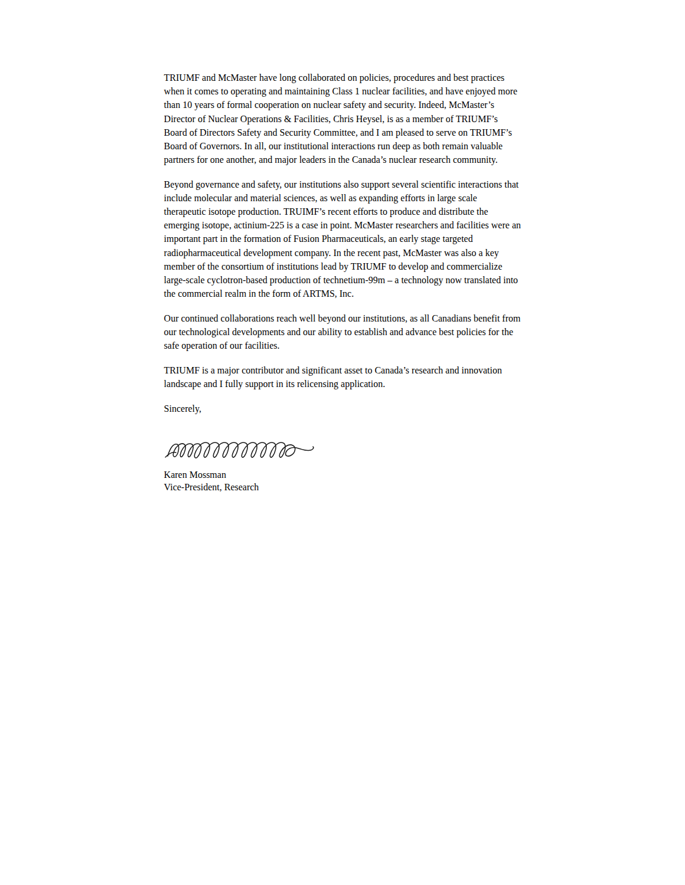TRIUMF and McMaster have long collaborated on policies, procedures and best practices when it comes to operating and maintaining Class 1 nuclear facilities, and have enjoyed more than 10 years of formal cooperation on nuclear safety and security. Indeed, McMaster’s Director of Nuclear Operations & Facilities, Chris Heysel, is as a member of TRIUMF’s Board of Directors Safety and Security Committee, and I am pleased to serve on TRIUMF’s Board of Governors. In all, our institutional interactions run deep as both remain valuable partners for one another, and major leaders in the Canada’s nuclear research community.
Beyond governance and safety, our institutions also support several scientific interactions that include molecular and material sciences, as well as expanding efforts in large scale therapeutic isotope production. TRUIMF’s recent efforts to produce and distribute the emerging isotope, actinium-225 is a case in point. McMaster researchers and facilities were an important part in the formation of Fusion Pharmaceuticals, an early stage targeted radiopharmaceutical development company. In the recent past, McMaster was also a key member of the consortium of institutions lead by TRIUMF to develop and commercialize large-scale cyclotron-based production of technetium-99m – a technology now translated into the commercial realm in the form of ARTMS, Inc.
Our continued collaborations reach well beyond our institutions, as all Canadians benefit from our technological developments and our ability to establish and advance best policies for the safe operation of our facilities.
TRIUMF is a major contributor and significant asset to Canada’s research and innovation landscape and I fully support in its relicensing application.
Sincerely,
Karen Mossman signature
Karen Mossman
Vice-President, Research